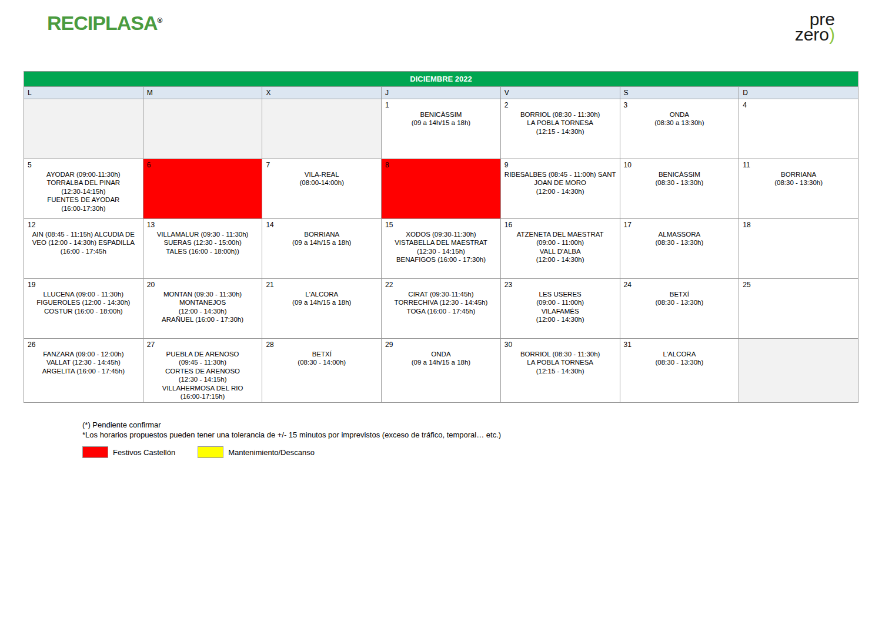RECI PL ASA®
pre
zero)
DICIEMBRE 2022
| L | M | X | J | V | S | D |
| --- | --- | --- | --- | --- | --- | --- |
| | | | 1 BENICÀSSIM (09 a 14h/15 a 18h) | 2 BORRIOL (08:30 - 11:30h) LA POBLA TORNESA (12:15 - 14:30h) | 3 ONDA (08:30 a 13:30h) | 4 |
| 5 AYODAR (09:00-11:30h) TORRALBA DEL PINAR (12:30-14:15h) FUENTES DE AYODAR (16:00-17:30h) | 6 | 7 VILA-REAL (08:00-14:00h) | 8 | 9 RIBESALBES (08:45 - 11:00h) SANT JOAN DE MORO (12:00 - 14:30h) | 10 BENICÀSSIM (08:30 - 13:30h) | 11 BORRIANA (08:30 - 13:30h) |
| 12 AIN (08:45 - 11:15h) ALCUDIA DE VEO (12:00 - 14:30h) ESPADILLA (16:00 - 17:45h | 13 VILLAMALUR (09:30 - 11:30h) SUERAS (12:30 - 15:00h) TALES (16:00 - 18:00h)) | 14 BORRIANA (09 a 14h/15 a 18h) | 15 XODOS (09:30-11:30h) VISTABELLA DEL MAESTRAT (12:30 - 14:15h) BENAFIGOS (16:00 - 17:30h) | 16 ATZENETA DEL MAESTRAT (09:00 - 11:00h) VALL D'ALBA (12:00 - 14:30h) | 17 ALMASSORA (08:30 - 13:30h) | 18 |
| 19 LLUCENA (09:00 - 11:30h) FIGUEROLES (12:00 - 14:30h) COSTUR (16:00 - 18:00h) | 20 MONTAN (09:30 - 11:30h) MONTANEJOS (12:00 - 14:30h) ARAÑUEL (16:00 - 17:30h) | 21 L'ALCORA (09 a 14h/15 a 18h) | 22 CIRAT (09:30-11:45h) TORRECHIVA (12:30 - 14:45h) TOGA (16:00 - 17:45h) | 23 LES USERES (09:00 - 11:00h) VILAFAMÉS (12:00 - 14:30h) | 24 BETXÍ (08:30 - 13:30h) | 25 |
| 26 FANZARA (09:00 - 12:00h) VALLAT (12:30 - 14:45h) ARGELITA (16:00 - 17:45h) | 27 PUEBLA DE ARENOSO (09:45 - 11:30h) CORTES DE ARENOSO (12:30 - 14:15h) VILLAHERMOSA DEL RIO (16:00-17:15h) | 28 BETXÍ (08:30 - 14:00h) | 29 ONDA (09 a 14h/15 a 18h) | 30 BORRIOL (08:30 - 11:30h) LA POBLA TORNESA (12:15 - 14:30h) | 31 L'ALCORA (08:30 - 13:30h) | |
(*) Pendiente confirmar
*Los horarios propuestos pueden tener una tolerancia de +/- 15 minutos por imprevistos (exceso de tráfico, temporal… etc.)
Festivos Castellón Mantenimiento/Descanso